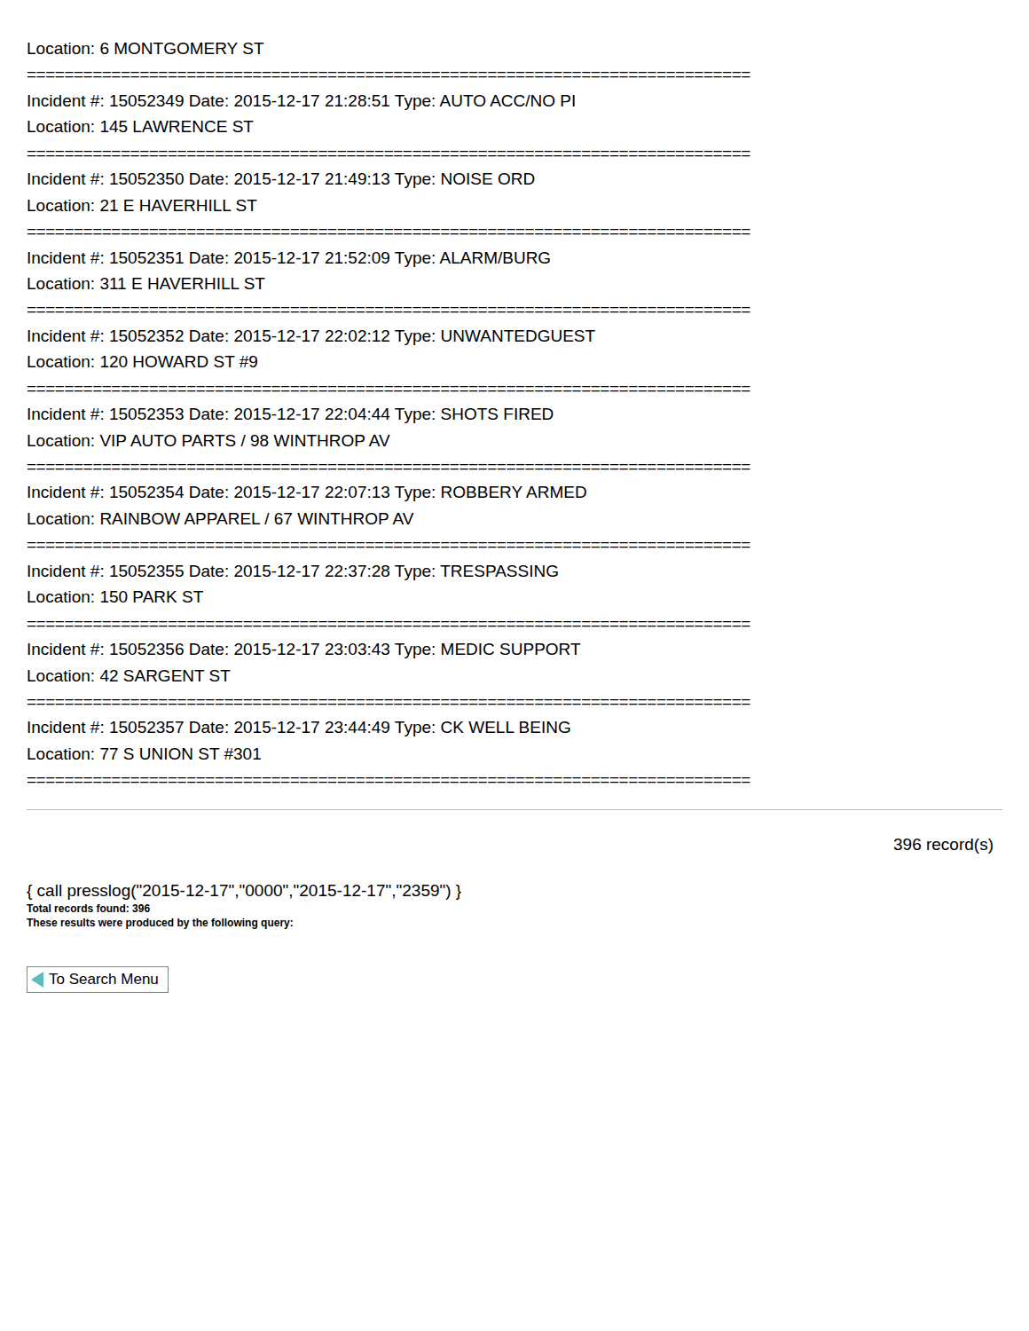Location: 6 MONTGOMERY ST
============================================================================= Incident #: 15052349 Date: 2015-12-17 21:28:51 Type: AUTO ACC/NO PI
Location: 145 LAWRENCE ST
============================================================================= Incident #: 15052350 Date: 2015-12-17 21:49:13 Type: NOISE ORD
Location: 21 E HAVERHILL ST
============================================================================= Incident #: 15052351 Date: 2015-12-17 21:52:09 Type: ALARM/BURG
Location: 311 E HAVERHILL ST
============================================================================= Incident #: 15052352 Date: 2015-12-17 22:02:12 Type: UNWANTEDGUEST
Location: 120 HOWARD ST #9
============================================================================= Incident #: 15052353 Date: 2015-12-17 22:04:44 Type: SHOTS FIRED
Location: VIP AUTO PARTS / 98 WINTHROP AV
============================================================================= Incident #: 15052354 Date: 2015-12-17 22:07:13 Type: ROBBERY ARMED
Location: RAINBOW APPAREL / 67 WINTHROP AV
============================================================================= Incident #: 15052355 Date: 2015-12-17 22:37:28 Type: TRESPASSING
Location: 150 PARK ST
============================================================================= Incident #: 15052356 Date: 2015-12-17 23:03:43 Type: MEDIC SUPPORT
Location: 42 SARGENT ST
============================================================================= Incident #: 15052357 Date: 2015-12-17 23:44:49 Type: CK WELL BEING
Location: 77 S UNION ST #301
=============================================================================
396 record(s)
{ call presslog("2015-12-17","0000","2015-12-17","2359") }
Total records found: 396
These results were produced by the following query:
To Search Menu